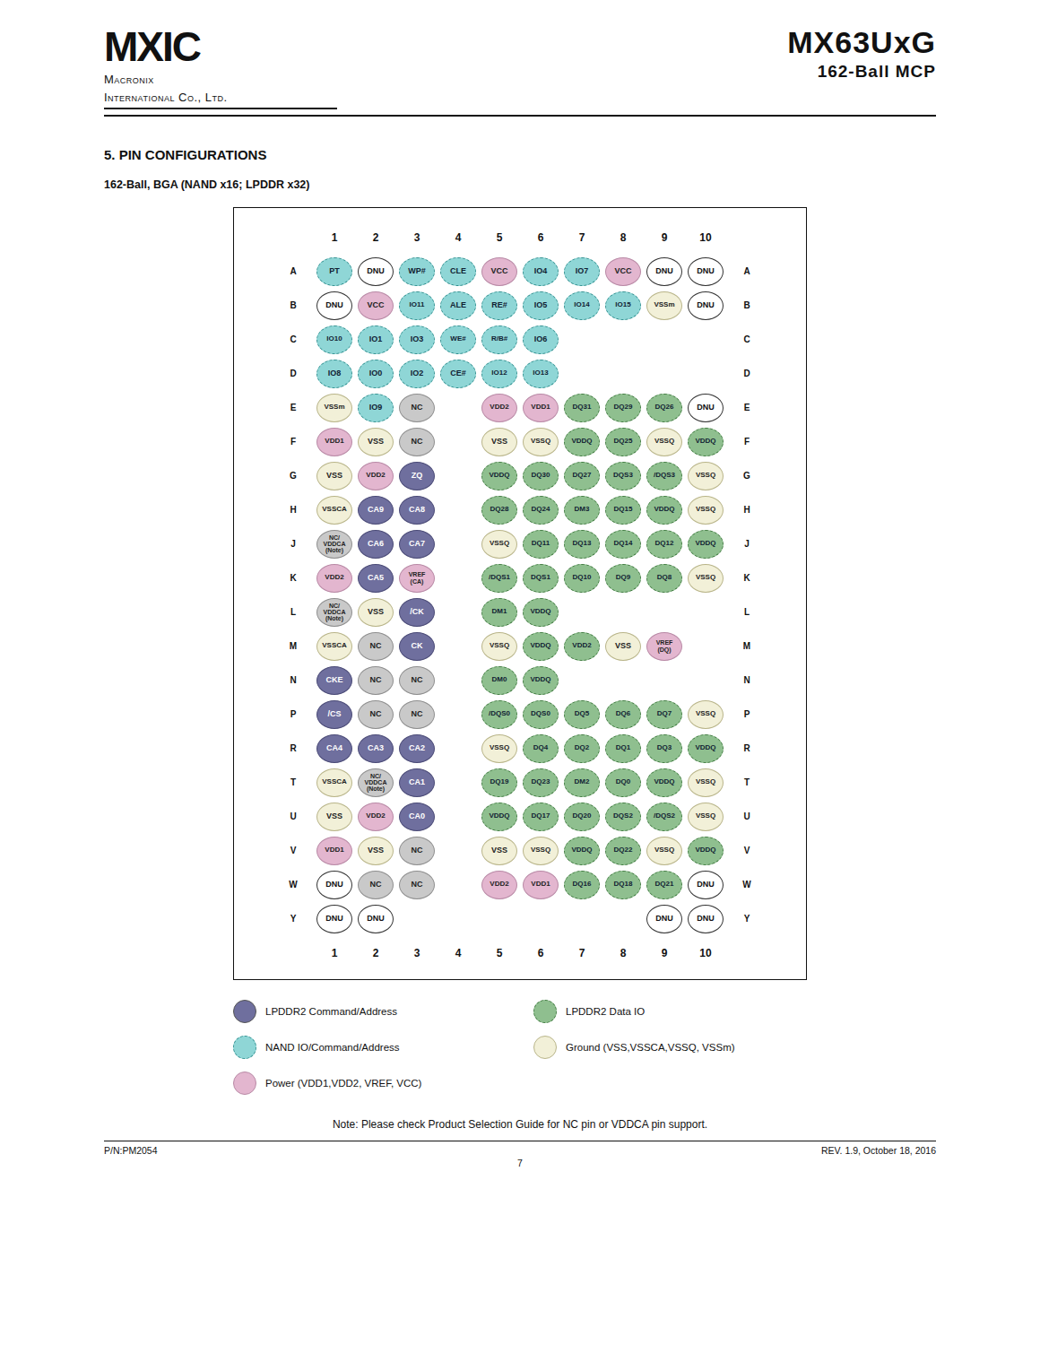MXIC
Macronix
International Co., Ltd.
MX63UxG
162-Ball MCP
5. PIN CONFIGURATIONS
162-Ball, BGA (NAND x16; LPDDR x32)
| | 1 | 2 | 3 | 4 | 5 | 6 | 7 | 8 | 9 | 10 | |
| --- | --- | --- | --- | --- | --- | --- | --- | --- | --- | --- | --- |
| A | PT | DNU | WP# | CLE | VCC | IO4 | IO7 | VCC | DNU | DNU | A |
| B | DNU | VCC | IO11 | ALE | RE# | IO5 | IO14 | IO15 | VSSm | DNU | B |
| C | IO10 | IO1 | IO3 | WE# | R/B# | IO6 | | | | | C |
| D | IO8 | IO0 | IO2 | CE# | IO12 | IO13 | | | | | D |
| E | VSSm | IO9 | NC | | VDD2 | VDD1 | DQ31 | DQ29 | DQ26 | DNU | E |
| F | VDD1 | VSS | NC | | VSS | VSSQ | VDDQ | DQ25 | VSSQ | VDDQ | F |
| G | VSS | VDD2 | ZQ | | VDDQ | DQ30 | DQ27 | DQS3 | /DQS3 | VSSQ | G |
| H | VSSCA | CA9 | CA8 | | DQ28 | DQ24 | DM3 | DQ15 | VDDQ | VSSQ | H |
| J | NC/ VDDCA (Note) | CA6 | CA7 | | VSSQ | DQ11 | DQ13 | DQ14 | DQ12 | VDDQ | J |
| K | VDD2 | CA5 | VREF (CA) | | /DQS1 | DQS1 | DQ10 | DQ9 | DQ8 | VSSQ | K |
| L | NC/ VDDCA (Note) | VSS | /CK | | DM1 | VDDQ | | | | | L |
| M | VSSCA | NC | CK | | VSSQ | VDDQ | VDD2 | VSS | VREF (DQ) | | M |
| N | CKE | NC | NC | | DM0 | VDDQ | | | | | N |
| P | /CS | NC | NC | | /DQS0 | DQS0 | DQ5 | DQ6 | DQ7 | VSSQ | P |
| R | CA4 | CA3 | CA2 | | VSSQ | DQ4 | DQ2 | DQ1 | DQ3 | VDDQ | R |
| T | VSSCA | NC/ VDDCA (Note) | CA1 | | DQ19 | DQ23 | DM2 | DQ0 | VDDQ | VSSQ | T |
| U | VSS | VDD2 | CA0 | | VDDQ | DQ17 | DQ20 | DQS2 | /DQS2 | VSSQ | U |
| V | VDD1 | VSS | NC | | VSS | VSSQ | VDDQ | DQ22 | VSSQ | VDDQ | V |
| W | DNU | NC | NC | | VDD2 | VDD1 | DQ16 | DQ18 | DQ21 | DNU | W |
| Y | DNU | DNU | | | | | | | DNU | DNU | Y |
| | 1 | 2 | 3 | 4 | 5 | 6 | 7 | 8 | 9 | 10 | |
LPDDR2 Command/Address
LPDDR2 Data IO
NAND IO/Command/Address
Ground (VSS,VSSCA,VSSQ, VSSm)
Power (VDD1,VDD2, VREF, VCC)
Note: Please check Product Selection Guide for NC pin or VDDCA pin support.
P/N:PM2054
REV. 1.9, October 18, 2016
7